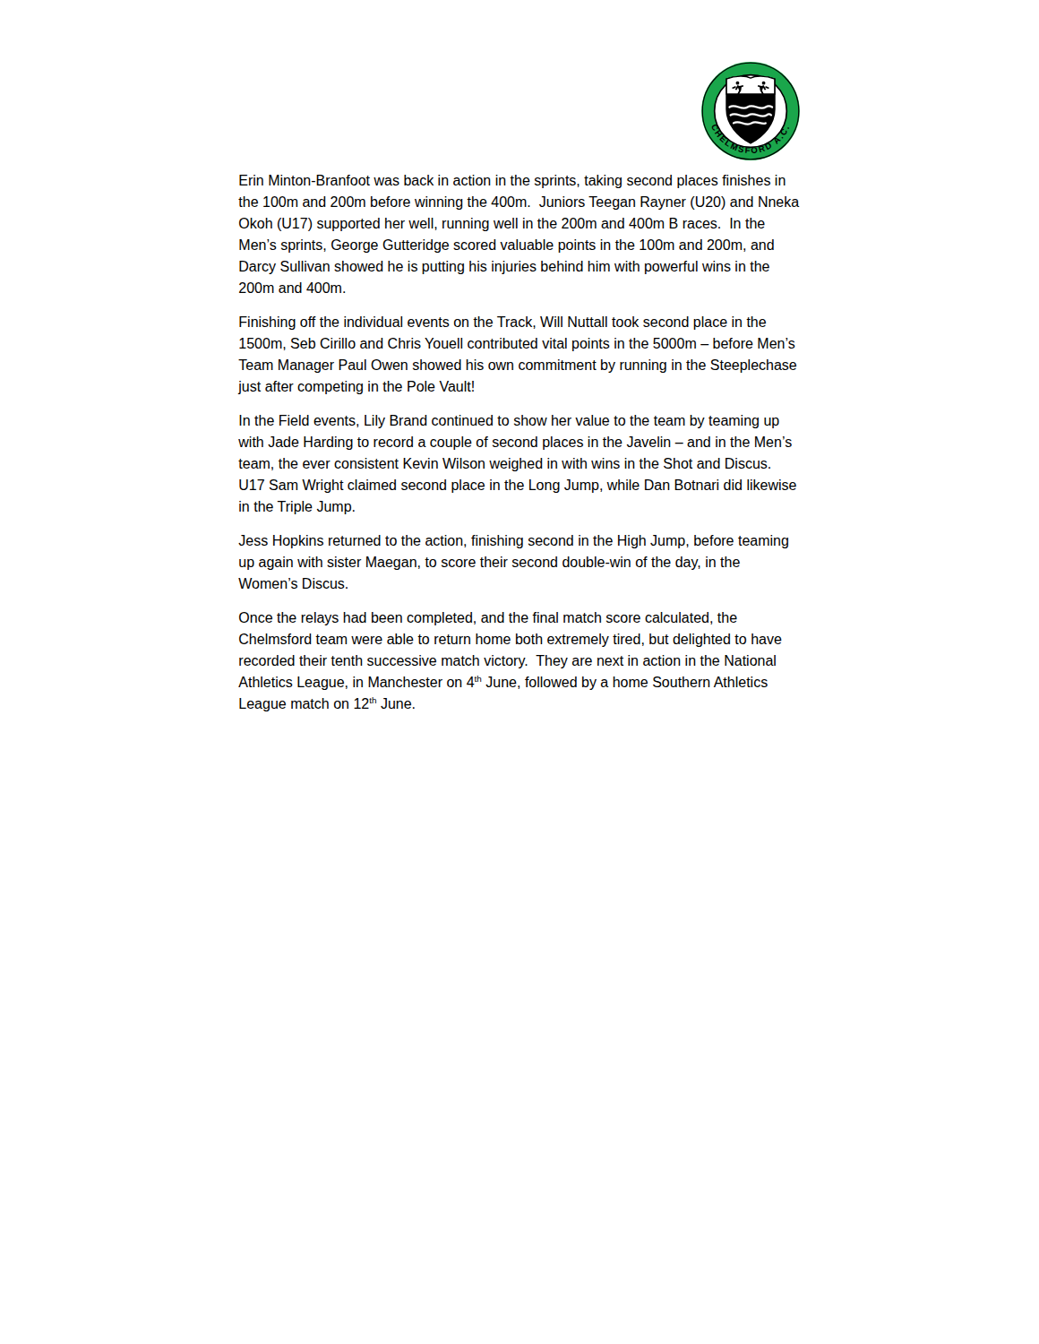CHELMSFORD A.C.
Erin Minton-Branfoot was back in action in the sprints, taking second places finishes in the 100m and 200m before winning the 400m. Juniors Teegan Rayner (U20) and Nneka Okoh (U17) supported her well, running well in the 200m and 400m B races. In the Men’s sprints, George Gutteridge scored valuable points in the 100m and 200m, and Darcy Sullivan showed he is putting his injuries behind him with powerful wins in the 200m and 400m.
Finishing off the individual events on the Track, Will Nuttall took second place in the 1500m, Seb Cirillo and Chris Youell contributed vital points in the 5000m – before Men’s Team Manager Paul Owen showed his own commitment by running in the Steeplechase just after competing in the Pole Vault!
In the Field events, Lily Brand continued to show her value to the team by teaming up with Jade Harding to record a couple of second places in the Javelin – and in the Men’s team, the ever consistent Kevin Wilson weighed in with wins in the Shot and Discus. U17 Sam Wright claimed second place in the Long Jump, while Dan Botnari did likewise in the Triple Jump.
Jess Hopkins returned to the action, finishing second in the High Jump, before teaming up again with sister Maegan, to score their second double-win of the day, in the Women’s Discus.
Once the relays had been completed, and the final match score calculated, the Chelmsford team were able to return home both extremely tired, but delighted to have recorded their tenth successive match victory. They are next in action in the National Athletics League, in Manchester on 4th June, followed by a home Southern Athletics League match on 12th June.